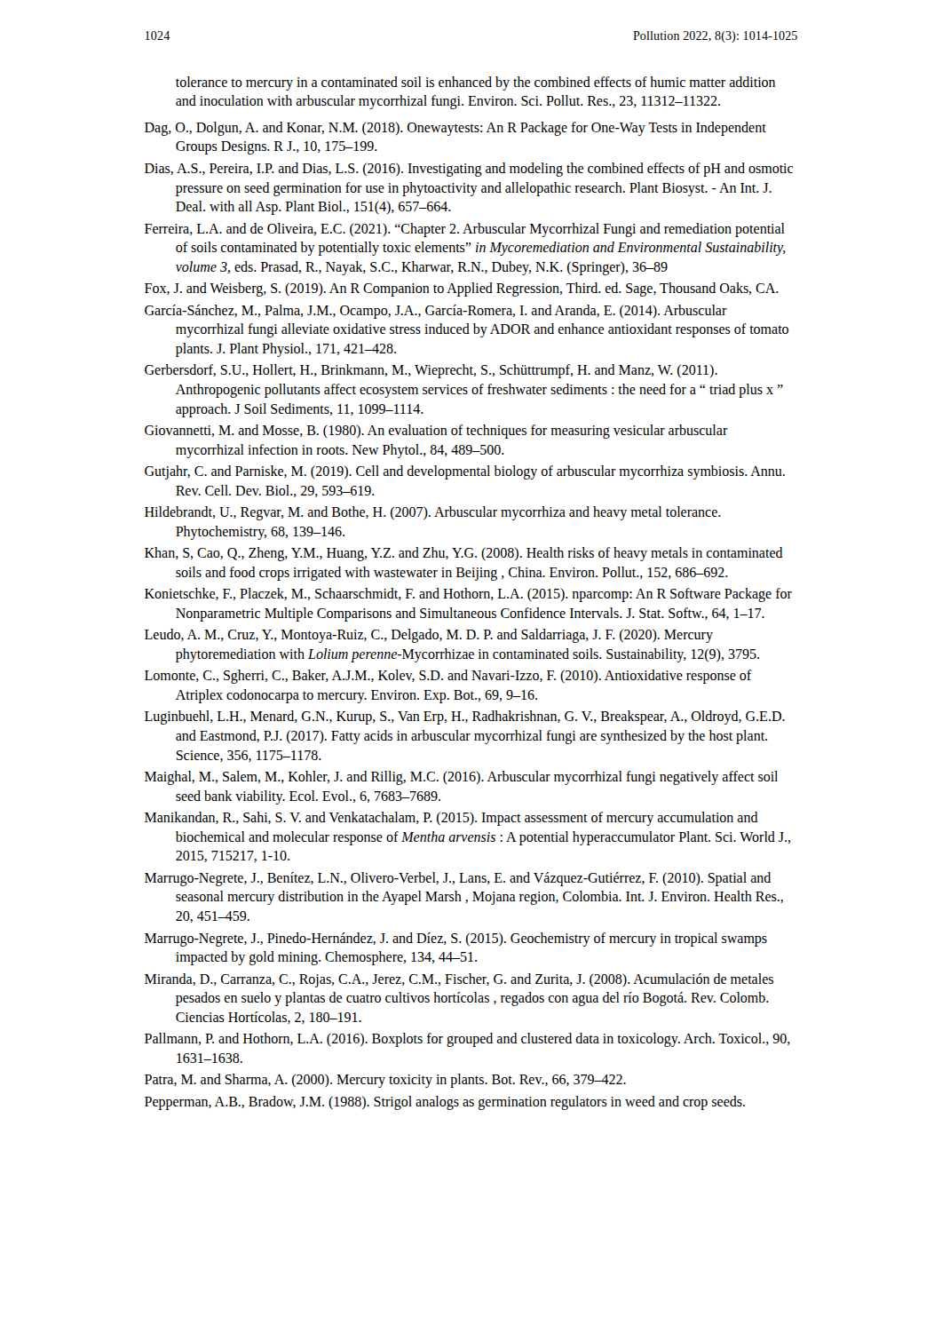1024 Pollution 2022, 8(3): 1014-1025
tolerance to mercury in a contaminated soil is enhanced by the combined effects of humic matter addition and inoculation with arbuscular mycorrhizal fungi. Environ. Sci. Pollut. Res., 23, 11312–11322.
Dag, O., Dolgun, A. and Konar, N.M. (2018). Onewaytests: An R Package for One-Way Tests in Independent Groups Designs. R J., 10, 175–199.
Dias, A.S., Pereira, I.P. and Dias, L.S. (2016). Investigating and modeling the combined effects of pH and osmotic pressure on seed germination for use in phytoactivity and allelopathic research. Plant Biosyst. - An Int. J. Deal. with all Asp. Plant Biol., 151(4), 657–664.
Ferreira, L.A. and de Oliveira, E.C. (2021). “Chapter 2. Arbuscular Mycorrhizal Fungi and remediation potential of soils contaminated by potentially toxic elements” in Mycoremediation and Environmental Sustainability, volume 3, eds. Prasad, R., Nayak, S.C., Kharwar, R.N., Dubey, N.K. (Springer), 36–89
Fox, J. and Weisberg, S. (2019). An R Companion to Applied Regression, Third. ed. Sage, Thousand Oaks, CA.
García-Sánchez, M., Palma, J.M., Ocampo, J.A., García-Romera, I. and Aranda, E. (2014). Arbuscular mycorrhizal fungi alleviate oxidative stress induced by ADOR and enhance antioxidant responses of tomato plants. J. Plant Physiol., 171, 421–428.
Gerbersdorf, S.U., Hollert, H., Brinkmann, M., Wieprecht, S., Schüttrumpf, H. and Manz, W. (2011). Anthropogenic pollutants affect ecosystem services of freshwater sediments : the need for a “ triad plus x ” approach. J Soil Sediments, 11, 1099–1114.
Giovannetti, M. and Mosse, B. (1980). An evaluation of techniques for measuring vesicular arbuscular mycorrhizal infection in roots. New Phytol., 84, 489–500.
Gutjahr, C. and Parniske, M. (2019). Cell and developmental biology of arbuscular mycorrhiza symbiosis. Annu. Rev. Cell. Dev. Biol., 29, 593–619.
Hildebrandt, U., Regvar, M. and Bothe, H. (2007). Arbuscular mycorrhiza and heavy metal tolerance. Phytochemistry, 68, 139–146.
Khan, S, Cao, Q., Zheng, Y.M., Huang, Y.Z. and Zhu, Y.G. (2008). Health risks of heavy metals in contaminated soils and food crops irrigated with wastewater in Beijing , China. Environ. Pollut., 152, 686–692.
Konietschke, F., Placzek, M., Schaarschmidt, F. and Hothorn, L.A. (2015). nparcomp: An R Software Package for Nonparametric Multiple Comparisons and Simultaneous Confidence Intervals. J. Stat. Softw., 64, 1–17.
Leudo, A. M., Cruz, Y., Montoya-Ruiz, C., Delgado, M. D. P. and Saldarriaga, J. F. (2020). Mercury phytoremediation with Lolium perenne-Mycorrhizae in contaminated soils. Sustainability, 12(9), 3795.
Lomonte, C., Sgherri, C., Baker, A.J.M., Kolev, S.D. and Navari-Izzo, F. (2010). Antioxidative response of Atriplex codonocarpa to mercury. Environ. Exp. Bot., 69, 9–16.
Luginbuehl, L.H., Menard, G.N., Kurup, S., Van Erp, H., Radhakrishnan, G. V., Breakspear, A., Oldroyd, G.E.D. and Eastmond, P.J. (2017). Fatty acids in arbuscular mycorrhizal fungi are synthesized by the host plant. Science, 356, 1175–1178.
Maighal, M., Salem, M., Kohler, J. and Rillig, M.C. (2016). Arbuscular mycorrhizal fungi negatively affect soil seed bank viability. Ecol. Evol., 6, 7683–7689.
Manikandan, R., Sahi, S. V. and Venkatachalam, P. (2015). Impact assessment of mercury accumulation and biochemical and molecular response of Mentha arvensis : A potential hyperaccumulator Plant. Sci. World J., 2015, 715217, 1-10.
Marrugo-Negrete, J., Benítez, L.N., Olivero-Verbel, J., Lans, E. and Vázquez-Gutiérrez, F. (2010). Spatial and seasonal mercury distribution in the Ayapel Marsh , Mojana region, Colombia. Int. J. Environ. Health Res., 20, 451–459.
Marrugo-Negrete, J., Pinedo-Hernández, J. and Díez, S. (2015). Geochemistry of mercury in tropical swamps impacted by gold mining. Chemosphere, 134, 44–51.
Miranda, D., Carranza, C., Rojas, C.A., Jerez, C.M., Fischer, G. and Zurita, J. (2008). Acumulación de metales pesados en suelo y plantas de cuatro cultivos hortícolas , regados con agua del río Bogotá. Rev. Colomb. Ciencias Hortícolas, 2, 180–191.
Pallmann, P. and Hothorn, L.A. (2016). Boxplots for grouped and clustered data in toxicology. Arch. Toxicol., 90, 1631–1638.
Patra, M. and Sharma, A. (2000). Mercury toxicity in plants. Bot. Rev., 66, 379–422.
Pepperman, A.B., Bradow, J.M. (1988). Strigol analogs as germination regulators in weed and crop seeds.